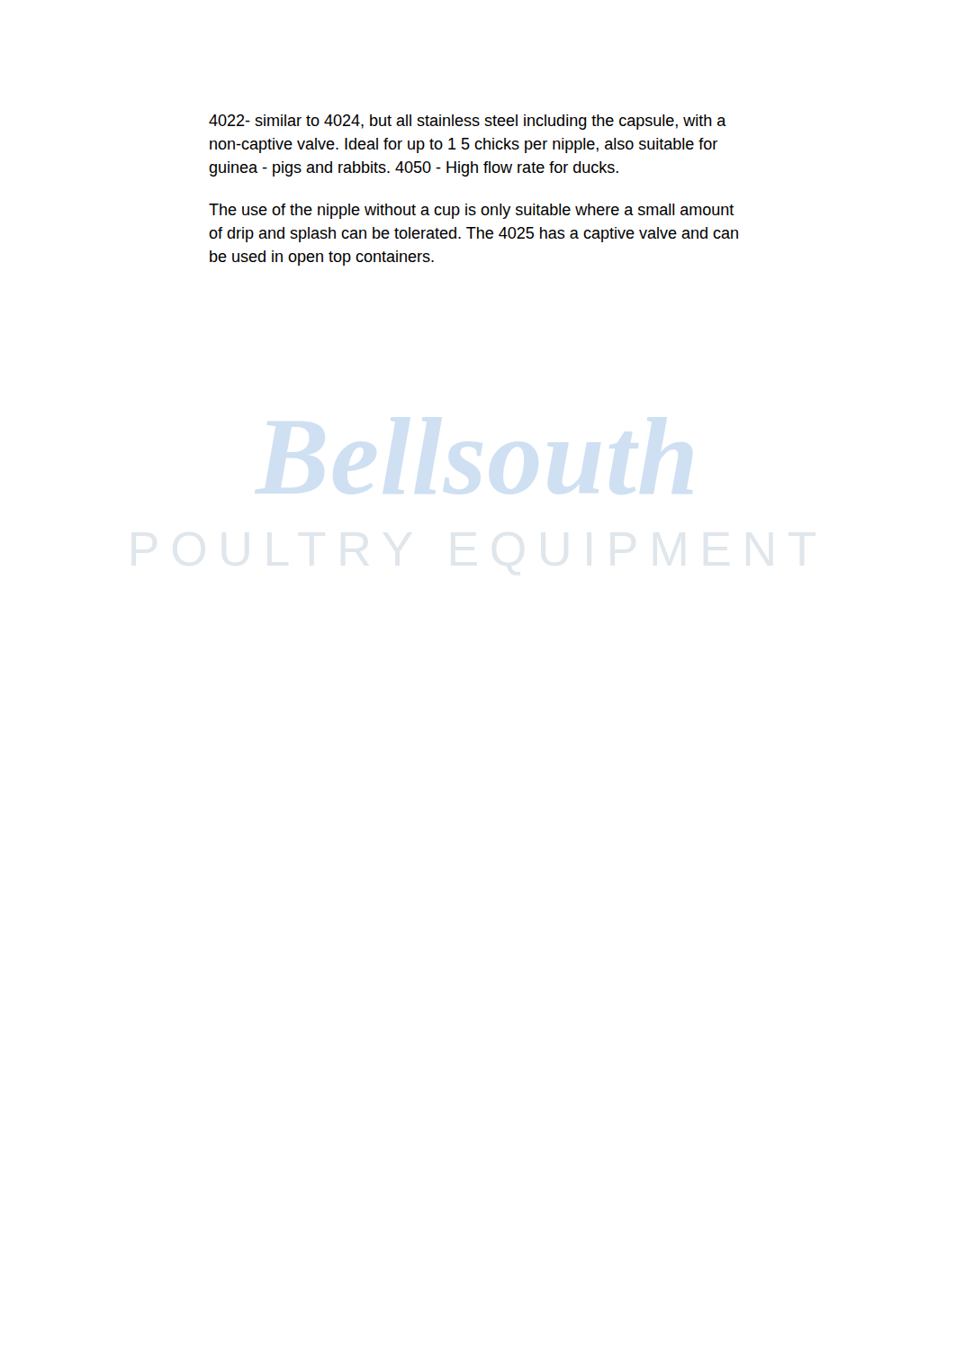4022- similar to 4024, but all stainless steel including the capsule, with a non-captive valve. Ideal for up to 1 5 chicks per nipple, also suitable for guinea - pigs and rabbits. 4050 - High flow rate for ducks.
The use of the nipple without a cup is only suitable where a small amount of drip and splash can be tolerated. The 4025 has a captive valve and can be used in open top containers.
Bellsouth
POULTRY EQUIPMENT